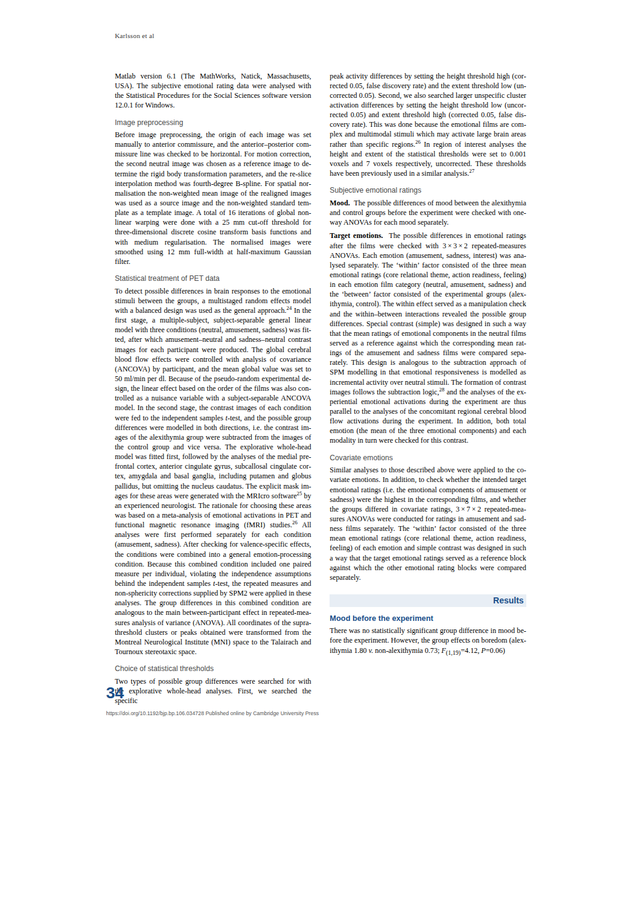Karlsson et al
Matlab version 6.1 (The MathWorks, Natick, Massachusetts, USA). The subjective emotional rating data were analysed with the Statistical Procedures for the Social Sciences software version 12.0.1 for Windows.
Image preprocessing
Before image preprocessing, the origin of each image was set manually to anterior commissure, and the anterior–posterior commissure line was checked to be horizontal. For motion correction, the second neutral image was chosen as a reference image to determine the rigid body transformation parameters, and the re-slice interpolation method was fourth-degree B-spline. For spatial normalisation the non-weighted mean image of the realigned images was used as a source image and the non-weighted standard template as a template image. A total of 16 iterations of global non-linear warping were done with a 25 mm cut-off threshold for three-dimensional discrete cosine transform basis functions and with medium regularisation. The normalised images were smoothed using 12 mm full-width at half-maximum Gaussian filter.
Statistical treatment of PET data
To detect possible differences in brain responses to the emotional stimuli between the groups, a multistaged random effects model with a balanced design was used as the general approach.24 In the first stage, a multiple-subject, subject-separable general linear model with three conditions (neutral, amusement, sadness) was fitted, after which amusement–neutral and sadness–neutral contrast images for each participant were produced. The global cerebral blood flow effects were controlled with analysis of covariance (ANCOVA) by participant, and the mean global value was set to 50 ml/min per dl. Because of the pseudo-random experimental design, the linear effect based on the order of the films was also controlled as a nuisance variable with a subject-separable ANCOVA model. In the second stage, the contrast images of each condition were fed to the independent samples t-test, and the possible group differences were modelled in both directions, i.e. the contrast images of the alexithymia group were subtracted from the images of the control group and vice versa. The explorative whole-head model was fitted first, followed by the analyses of the medial prefrontal cortex, anterior cingulate gyrus, subcallosal cingulate cortex, amygdala and basal ganglia, including putamen and globus pallidus, but omitting the nucleus caudatus. The explicit mask images for these areas were generated with the MRIcro software25 by an experienced neurologist. The rationale for choosing these areas was based on a meta-analysis of emotional activations in PET and functional magnetic resonance imaging (fMRI) studies.26 All analyses were first performed separately for each condition (amusement, sadness). After checking for valence-specific effects, the conditions were combined into a general emotion-processing condition. Because this combined condition included one paired measure per individual, violating the independence assumptions behind the independent samples t-test, the repeated measures and non-sphericity corrections supplied by SPM2 were applied in these analyses. The group differences in this combined condition are analogous to the main between-participant effect in repeated-measures analysis of variance (ANOVA). All coordinates of the supra-threshold clusters or peaks obtained were transformed from the Montreal Neurological Institute (MNI) space to the Talairach and Tournoux stereotaxic space.
Choice of statistical thresholds
Two types of possible group differences were searched for with the explorative whole-head analyses. First, we searched the specific
peak activity differences by setting the height threshold high (corrected 0.05, false discovery rate) and the extent threshold low (uncorrected 0.05). Second, we also searched larger unspecific cluster activation differences by setting the height threshold low (uncorrected 0.05) and extent threshold high (corrected 0.05, false discovery rate). This was done because the emotional films are complex and multimodal stimuli which may activate large brain areas rather than specific regions.26 In region of interest analyses the height and extent of the statistical thresholds were set to 0.001 voxels and 7 voxels respectively, uncorrected. These thresholds have been previously used in a similar analysis.27
Subjective emotional ratings
Mood. The possible differences of mood between the alexithymia and control groups before the experiment were checked with one-way ANOVAs for each mood separately.
Target emotions. The possible differences in emotional ratings after the films were checked with 3 × 3 × 2 repeated-measures ANOVAs. Each emotion (amusement, sadness, interest) was analysed separately. The ‘within’ factor consisted of the three mean emotional ratings (core relational theme, action readiness, feeling) in each emotion film category (neutral, amusement, sadness) and the ‘between’ factor consisted of the experimental groups (alexithymia, control). The within effect served as a manipulation check and the within–between interactions revealed the possible group differences. Special contrast (simple) was designed in such a way that the mean ratings of emotional components in the neutral films served as a reference against which the corresponding mean ratings of the amusement and sadness films were compared separately. This design is analogous to the subtraction approach of SPM modelling in that emotional responsiveness is modelled as incremental activity over neutral stimuli. The formation of contrast images follows the subtraction logic,28 and the analyses of the experiential emotional activations during the experiment are thus parallel to the analyses of the concomitant regional cerebral blood flow activations during the experiment. In addition, both total emotion (the mean of the three emotional components) and each modality in turn were checked for this contrast.
Covariate emotions
Similar analyses to those described above were applied to the covariate emotions. In addition, to check whether the intended target emotional ratings (i.e. the emotional components of amusement or sadness) were the highest in the corresponding films, and whether the groups differed in covariate ratings, 3 × 7 × 2 repeated-measures ANOVAs were conducted for ratings in amusement and sadness films separately. The ‘within’ factor consisted of the three mean emotional ratings (core relational theme, action readiness, feeling) of each emotion and simple contrast was designed in such a way that the target emotional ratings served as a reference block against which the other emotional rating blocks were compared separately.
Results
Mood before the experiment
There was no statistically significant group difference in mood before the experiment. However, the group effects on boredom (alexithymia 1.80 v. non-alexithymia 0.73; F(1,19)=4.12, P=0.06)
34
https://doi.org/10.1192/bjp.bp.106.034728 Published online by Cambridge University Press